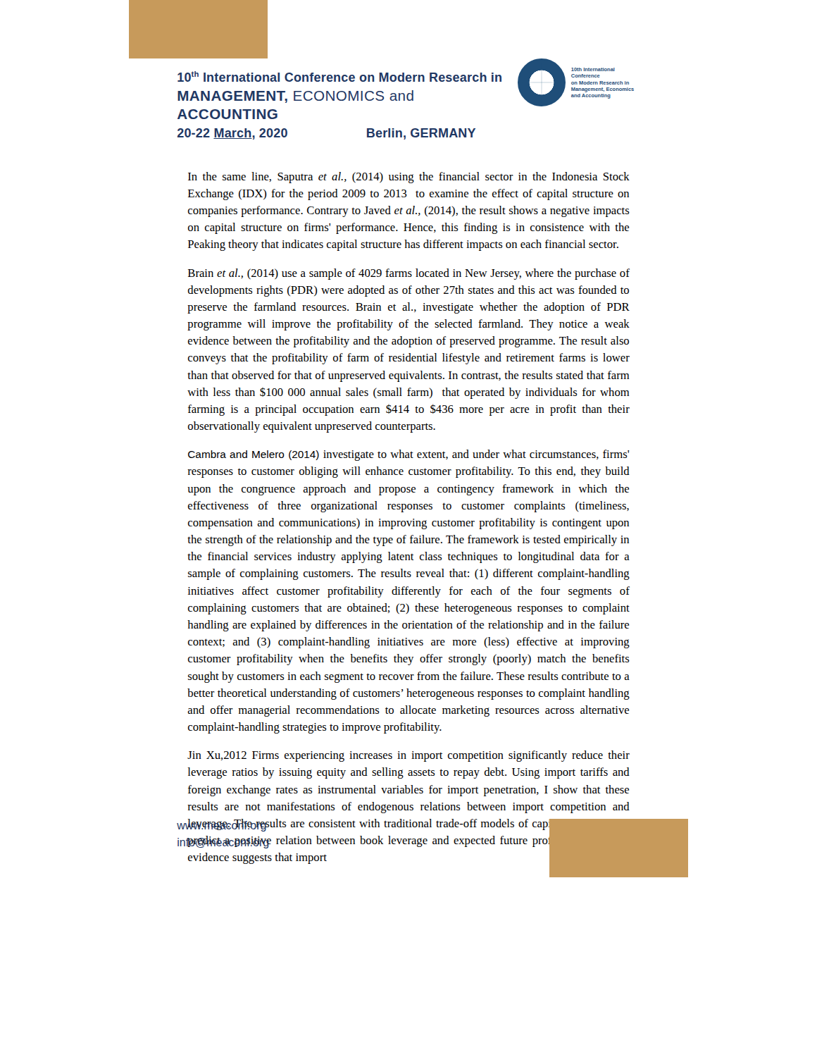10th International Conference on Modern Research in
MANAGEMENT, ECONOMICS and ACCOUNTING
20-22 March, 2020 Berlin, GERMANY
10th International Conference
on Modern Research in
Management, Economics
and Accounting
In the same line, Saputra et al., (2014) using the financial sector in the Indonesia Stock Exchange (IDX) for the period 2009 to 2013 to examine the effect of capital structure on companies performance. Contrary to Javed et al., (2014), the result shows a negative impacts on capital structure on firms' performance. Hence, this finding is in consistence with the Peaking theory that indicates capital structure has different impacts on each financial sector.
Brain et al., (2014) use a sample of 4029 farms located in New Jersey, where the purchase of developments rights (PDR) were adopted as of other 27th states and this act was founded to preserve the farmland resources. Brain et al., investigate whether the adoption of PDR programme will improve the profitability of the selected farmland. They notice a weak evidence between the profitability and the adoption of preserved programme. The result also conveys that the profitability of farm of residential lifestyle and retirement farms is lower than that observed for that of unpreserved equivalents. In contrast, the results stated that farm with less than $100 000 annual sales (small farm) that operated by individuals for whom farming is a principal occupation earn $414 to $436 more per acre in profit than their observationally equivalent unpreserved counterparts.
Cambra and Melero (2014) investigate to what extent, and under what circumstances, firms' responses to customer obliging will enhance customer profitability. To this end, they build upon the congruence approach and propose a contingency framework in which the effectiveness of three organizational responses to customer complaints (timeliness, compensation and communications) in improving customer profitability is contingent upon the strength of the relationship and the type of failure. The framework is tested empirically in the financial services industry applying latent class techniques to longitudinal data for a sample of complaining customers. The results reveal that: (1) different complaint-handling initiatives affect customer profitability differently for each of the four segments of complaining customers that are obtained; (2) these heterogeneous responses to complaint handling are explained by differences in the orientation of the relationship and in the failure context; and (3) complaint-handling initiatives are more (less) effective at improving customer profitability when the benefits they offer strongly (poorly) match the benefits sought by customers in each segment to recover from the failure. These results contribute to a better theoretical understanding of customers’ heterogeneous responses to complaint handling and offer managerial recommendations to allocate marketing resources across alternative complaint-handling strategies to improve profitability.
Jin Xu,2012 Firms experiencing increases in import competition significantly reduce their leverage ratios by issuing equity and selling assets to repay debt. Using import tariffs and foreign exchange rates as instrumental variables for import penetration, I show that these results are not manifestations of endogenous relations between import competition and leverage. The results are consistent with traditional trade-off models of capital structure that predict a positive relation between book leverage and expected future profitability. Further evidence suggests that import
www.meaconf.org
info@meaconf.org